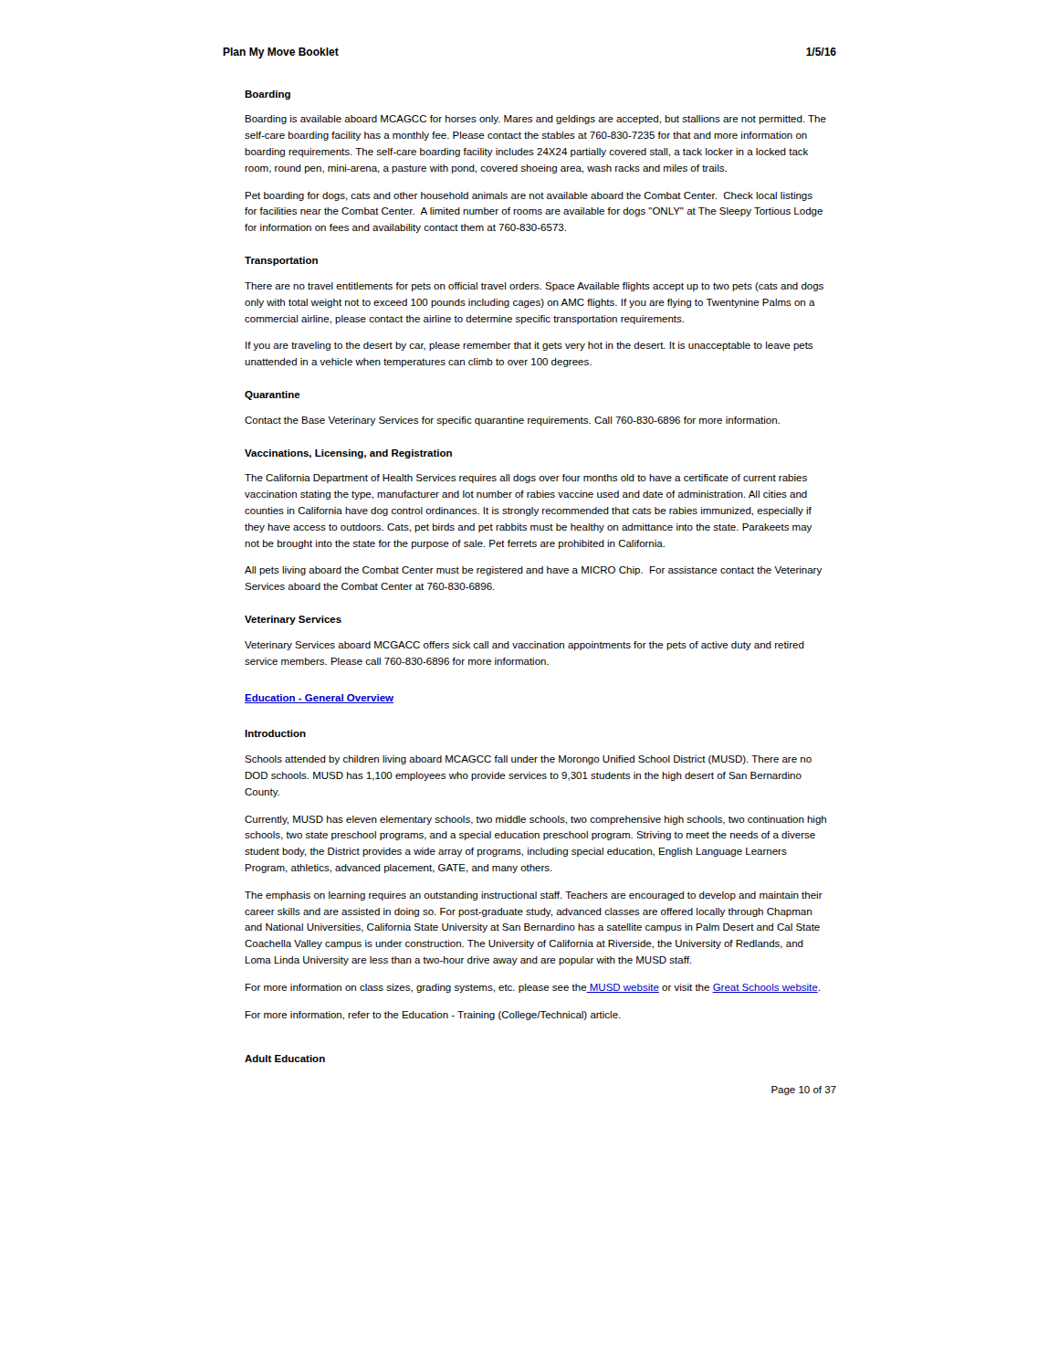Plan My Move Booklet 1/5/16
Boarding
Boarding is available aboard MCAGCC for horses only. Mares and geldings are accepted, but stallions are not permitted. The self-care boarding facility has a monthly fee. Please contact the stables at 760-830-7235 for that and more information on boarding requirements. The self-care boarding facility includes 24X24 partially covered stall, a tack locker in a locked tack room, round pen, mini-arena, a pasture with pond, covered shoeing area, wash racks and miles of trails.
Pet boarding for dogs, cats and other household animals are not available aboard the Combat Center. Check local listings for facilities near the Combat Center. A limited number of rooms are available for dogs "ONLY" at The Sleepy Tortious Lodge for information on fees and availability contact them at 760-830-6573.
Transportation
There are no travel entitlements for pets on official travel orders. Space Available flights accept up to two pets (cats and dogs only with total weight not to exceed 100 pounds including cages) on AMC flights. If you are flying to Twentynine Palms on a commercial airline, please contact the airline to determine specific transportation requirements.
If you are traveling to the desert by car, please remember that it gets very hot in the desert. It is unacceptable to leave pets unattended in a vehicle when temperatures can climb to over 100 degrees.
Quarantine
Contact the Base Veterinary Services for specific quarantine requirements. Call 760-830-6896 for more information.
Vaccinations, Licensing, and Registration
The California Department of Health Services requires all dogs over four months old to have a certificate of current rabies vaccination stating the type, manufacturer and lot number of rabies vaccine used and date of administration. All cities and counties in California have dog control ordinances. It is strongly recommended that cats be rabies immunized, especially if they have access to outdoors. Cats, pet birds and pet rabbits must be healthy on admittance into the state. Parakeets may not be brought into the state for the purpose of sale. Pet ferrets are prohibited in California.
All pets living aboard the Combat Center must be registered and have a MICRO Chip. For assistance contact the Veterinary Services aboard the Combat Center at 760-830-6896.
Veterinary Services
Veterinary Services aboard MCGACC offers sick call and vaccination appointments for the pets of active duty and retired service members. Please call 760-830-6896 for more information.
Education - General Overview
Introduction
Schools attended by children living aboard MCAGCC fall under the Morongo Unified School District (MUSD). There are no DOD schools. MUSD has 1,100 employees who provide services to 9,301 students in the high desert of San Bernardino County.
Currently, MUSD has eleven elementary schools, two middle schools, two comprehensive high schools, two continuation high schools, two state preschool programs, and a special education preschool program. Striving to meet the needs of a diverse student body, the District provides a wide array of programs, including special education, English Language Learners Program, athletics, advanced placement, GATE, and many others.
The emphasis on learning requires an outstanding instructional staff. Teachers are encouraged to develop and maintain their career skills and are assisted in doing so. For post-graduate study, advanced classes are offered locally through Chapman and National Universities, California State University at San Bernardino has a satellite campus in Palm Desert and Cal State Coachella Valley campus is under construction. The University of California at Riverside, the University of Redlands, and Loma Linda University are less than a two-hour drive away and are popular with the MUSD staff.
For more information on class sizes, grading systems, etc. please see the MUSD website or visit the Great Schools website.
For more information, refer to the Education - Training (College/Technical) article.
Adult Education
Page 10 of 37